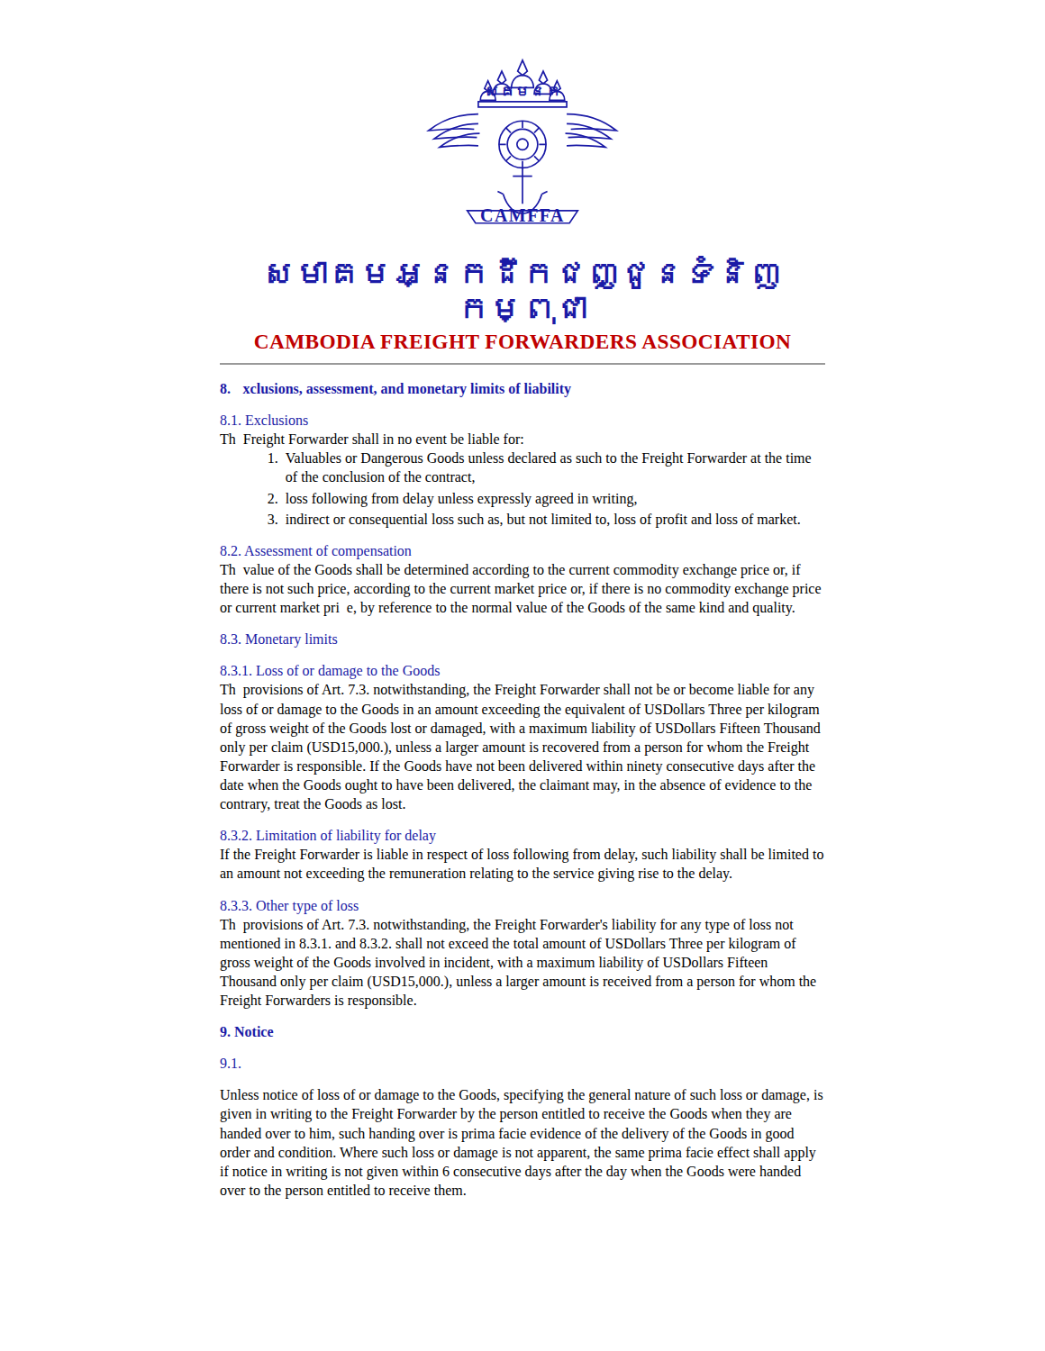CAMFFA សគមនក
សមាគមអ្នកដឹកជញ្ជូនទំនិញកម្ពុជា
CAMBODIA FREIGHT FORWARDERS ASSOCIATION
8. xclusions, assessment, and monetary limits of liability
8.1. Exclusions
Th Freight Forwarder shall in no event be liable for:
1. Valuables or Dangerous Goods unless declared as such to the Freight Forwarder at the time of the conclusion of the contract,
2. loss following from delay unless expressly agreed in writing,
3. indirect or consequential loss such as, but not limited to, loss of profit and loss of market.
8.2. Assessment of compensation
Th value of the Goods shall be determined according to the current commodity exchange price or, if there is not such price, according to the current market price or, if there is no commodity exchange price or current market pri e, by reference to the normal value of the Goods of the same kind and quality.
8.3. Monetary limits
8.3.1. Loss of or damage to the Goods
Th provisions of Art. 7.3. notwithstanding, the Freight Forwarder shall not be or become liable for any loss of or damage to the Goods in an amount exceeding the equivalent of USDollars Three per kilogram of gross weight of the Goods lost or damaged, with a maximum liability of USDollars Fifteen Thousand only per claim (USD15,000.), unless a larger amount is recovered from a person for whom the Freight Forwarder is responsible. If the Goods have not been delivered within ninety consecutive days after the date when the Goods ought to have been delivered, the claimant may, in the absence of evidence to the contrary, treat the Goods as lost.
8.3.2. Limitation of liability for delay
If the Freight Forwarder is liable in respect of loss following from delay, such liability shall be limited to an amount not exceeding the remuneration relating to the service giving rise to the delay.
8.3.3. Other type of loss
Th provisions of Art. 7.3. notwithstanding, the Freight Forwarder's liability for any type of loss not mentioned in 8.3.1. and 8.3.2. shall not exceed the total amount of USDollars Three per kilogram of gross weight of the Goods involved in incident, with a maximum liability of USDollars Fifteen Thousand only per claim (USD15,000.), unless a larger amount is received from a person for whom the Freight Forwarders is responsible.
9. Notice
9.1.
Unless notice of loss of or damage to the Goods, specifying the general nature of such loss or damage, is given in writing to the Freight Forwarder by the person entitled to receive the Goods when they are handed over to him, such handing over is prima facie evidence of the delivery of the Goods in good order and condition. Where such loss or damage is not apparent, the same prima facie effect shall apply if notice in writing is not given within 6 consecutive days after the day when the Goods were handed over to the person entitled to receive them.